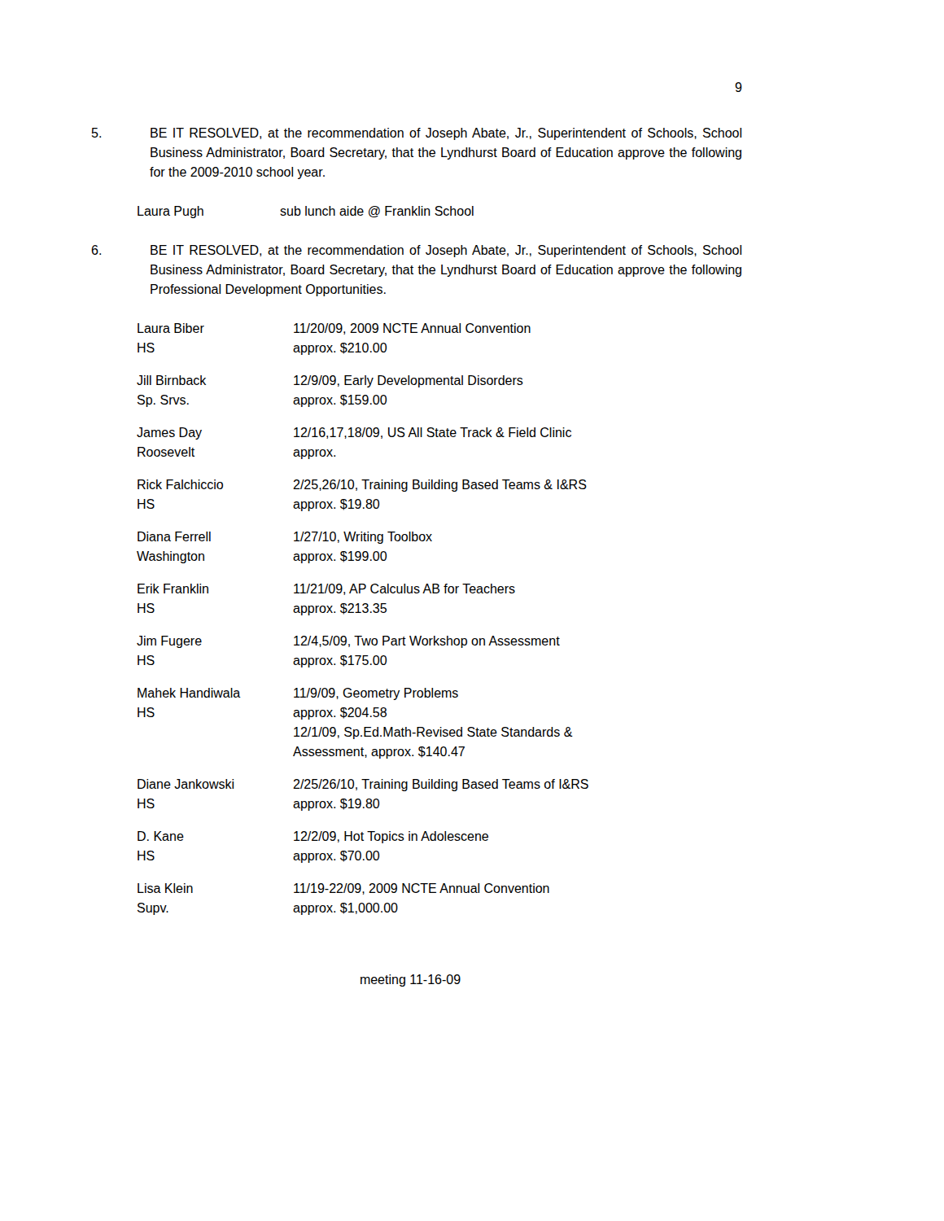9
5.
BE IT RESOLVED, at the recommendation of Joseph Abate, Jr., Superintendent of Schools, School Business Administrator, Board Secretary, that the Lyndhurst Board of Education approve the following for the 2009-2010 school year.
Laura Pughsub lunch aide @ Franklin School
6.
BE IT RESOLVED, at the recommendation of Joseph Abate, Jr., Superintendent of Schools, School Business Administrator, Board Secretary, that the Lyndhurst Board of Education approve the following Professional Development Opportunities.
| Laura Biber HS | 11/20/09, 2009 NCTE Annual Convention approx. $210.00 |
| Jill Birnback Sp. Srvs. | 12/9/09, Early Developmental Disorders approx. $159.00 |
| James Day Roosevelt | 12/16,17,18/09, US All State Track & Field Clinic approx. |
| Rick Falchiccio HS | 2/25,26/10, Training Building Based Teams & I&RS approx. $19.80 |
| Diana Ferrell Washington | 1/27/10, Writing Toolbox approx. $199.00 |
| Erik Franklin HS | 11/21/09, AP Calculus AB for Teachers approx. $213.35 |
| Jim Fugere HS | 12/4,5/09, Two Part Workshop on Assessment approx. $175.00 |
| Mahek Handiwala HS | 11/9/09, Geometry Problems approx. $204.58 12/1/09, Sp.Ed.Math-Revised State Standards & Assessment, approx. $140.47 |
| Diane Jankowski HS | 2/25/26/10, Training Building Based Teams of I&RS approx. $19.80 |
| D. Kane HS | 12/2/09, Hot Topics in Adolescene approx. $70.00 |
| Lisa Klein Supv. | 11/19-22/09, 2009 NCTE Annual Convention approx. $1,000.00 |
meeting 11-16-09